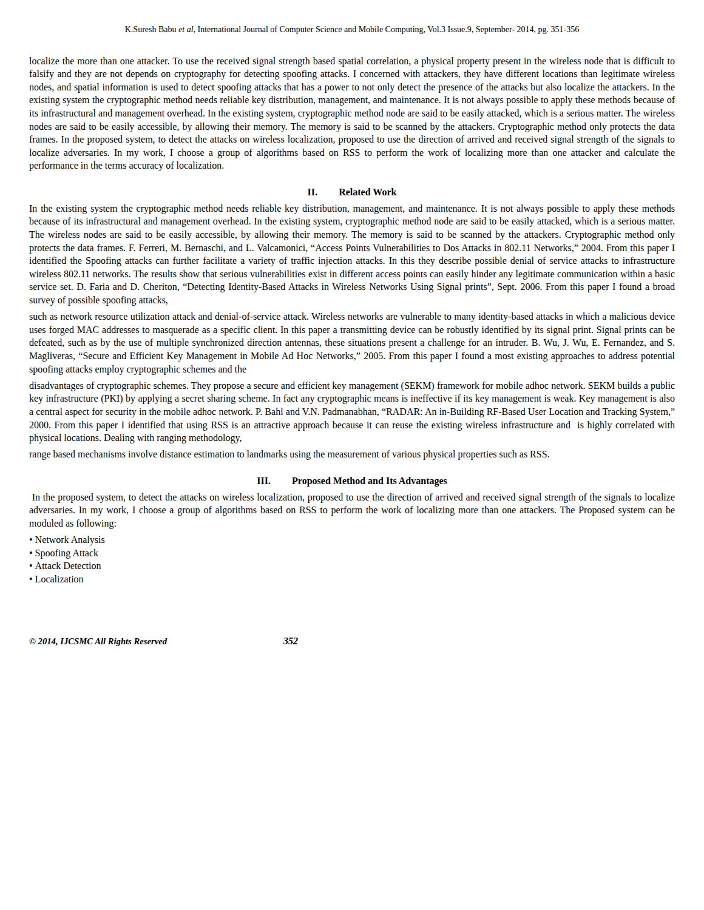K.Suresh Babu et al, International Journal of Computer Science and Mobile Computing, Vol.3 Issue.9, September- 2014, pg. 351-356
localize the more than one attacker. To use the received signal strength based spatial correlation, a physical property present in the wireless node that is difficult to falsify and they are not depends on cryptography for detecting spoofing attacks. I concerned with attackers, they have different locations than legitimate wireless nodes, and spatial information is used to detect spoofing attacks that has a power to not only detect the presence of the attacks but also localize the attackers. In the existing system the cryptographic method needs reliable key distribution, management, and maintenance. It is not always possible to apply these methods because of its infrastructural and management overhead. In the existing system, cryptographic method node are said to be easily attacked, which is a serious matter. The wireless nodes are said to be easily accessible, by allowing their memory. The memory is said to be scanned by the attackers. Cryptographic method only protects the data frames. In the proposed system, to detect the attacks on wireless localization, proposed to use the direction of arrived and received signal strength of the signals to localize adversaries. In my work, I choose a group of algorithms based on RSS to perform the work of localizing more than one attacker and calculate the performance in the terms accuracy of localization.
II. Related Work
In the existing system the cryptographic method needs reliable key distribution, management, and maintenance. It is not always possible to apply these methods because of its infrastructural and management overhead. In the existing system, cryptographic method node are said to be easily attacked, which is a serious matter. The wireless nodes are said to be easily accessible, by allowing their memory. The memory is said to be scanned by the attackers. Cryptographic method only protects the data frames. F. Ferreri, M. Bernaschi, and L. Valcamonici, “Access Points Vulnerabilities to Dos Attacks in 802.11 Networks,” 2004. From this paper I identified the Spoofing attacks can further facilitate a variety of traffic injection attacks. In this they describe possible denial of service attacks to infrastructure wireless 802.11 networks. The results show that serious vulnerabilities exist in different access points can easily hinder any legitimate communication within a basic service set. D. Faria and D. Cheriton, “Detecting Identity-Based Attacks in Wireless Networks Using Signal prints”, Sept. 2006. From this paper I found a broad survey of possible spoofing attacks,
such as network resource utilization attack and denial-of-service attack. Wireless networks are vulnerable to many identity-based attacks in which a malicious device uses forged MAC addresses to masquerade as a specific client. In this paper a transmitting device can be robustly identified by its signal print. Signal prints can be defeated, such as by the use of multiple synchronized direction antennas, these situations present a challenge for an intruder. B. Wu, J. Wu, E. Fernandez, and S. Magliveras, “Secure and Efficient Key Management in Mobile Ad Hoc Networks,” 2005. From this paper I found a most existing approaches to address potential spoofing attacks employ cryptographic schemes and the
disadvantages of cryptographic schemes. They propose a secure and efficient key management (SEKM) framework for mobile adhoc network. SEKM builds a public key infrastructure (PKI) by applying a secret sharing scheme. In fact any cryptographic means is ineffective if its key management is weak. Key management is also a central aspect for security in the mobile adhoc network. P. Bahl and V.N. Padmanabhan, “RADAR: An in-Building RF-Based User Location and Tracking System,” 2000. From this paper I identified that using RSS is an attractive approach because it can reuse the existing wireless infrastructure and is highly correlated with physical locations. Dealing with ranging methodology,
range based mechanisms involve distance estimation to landmarks using the measurement of various physical properties such as RSS.
III. Proposed Method and Its Advantages
In the proposed system, to detect the attacks on wireless localization, proposed to use the direction of arrived and received signal strength of the signals to localize adversaries. In my work, I choose a group of algorithms based on RSS to perform the work of localizing more than one attackers. The Proposed system can be moduled as following:
Network Analysis
Spoofing Attack
Attack Detection
Localization
© 2014, IJCSMC All Rights Reserved 352